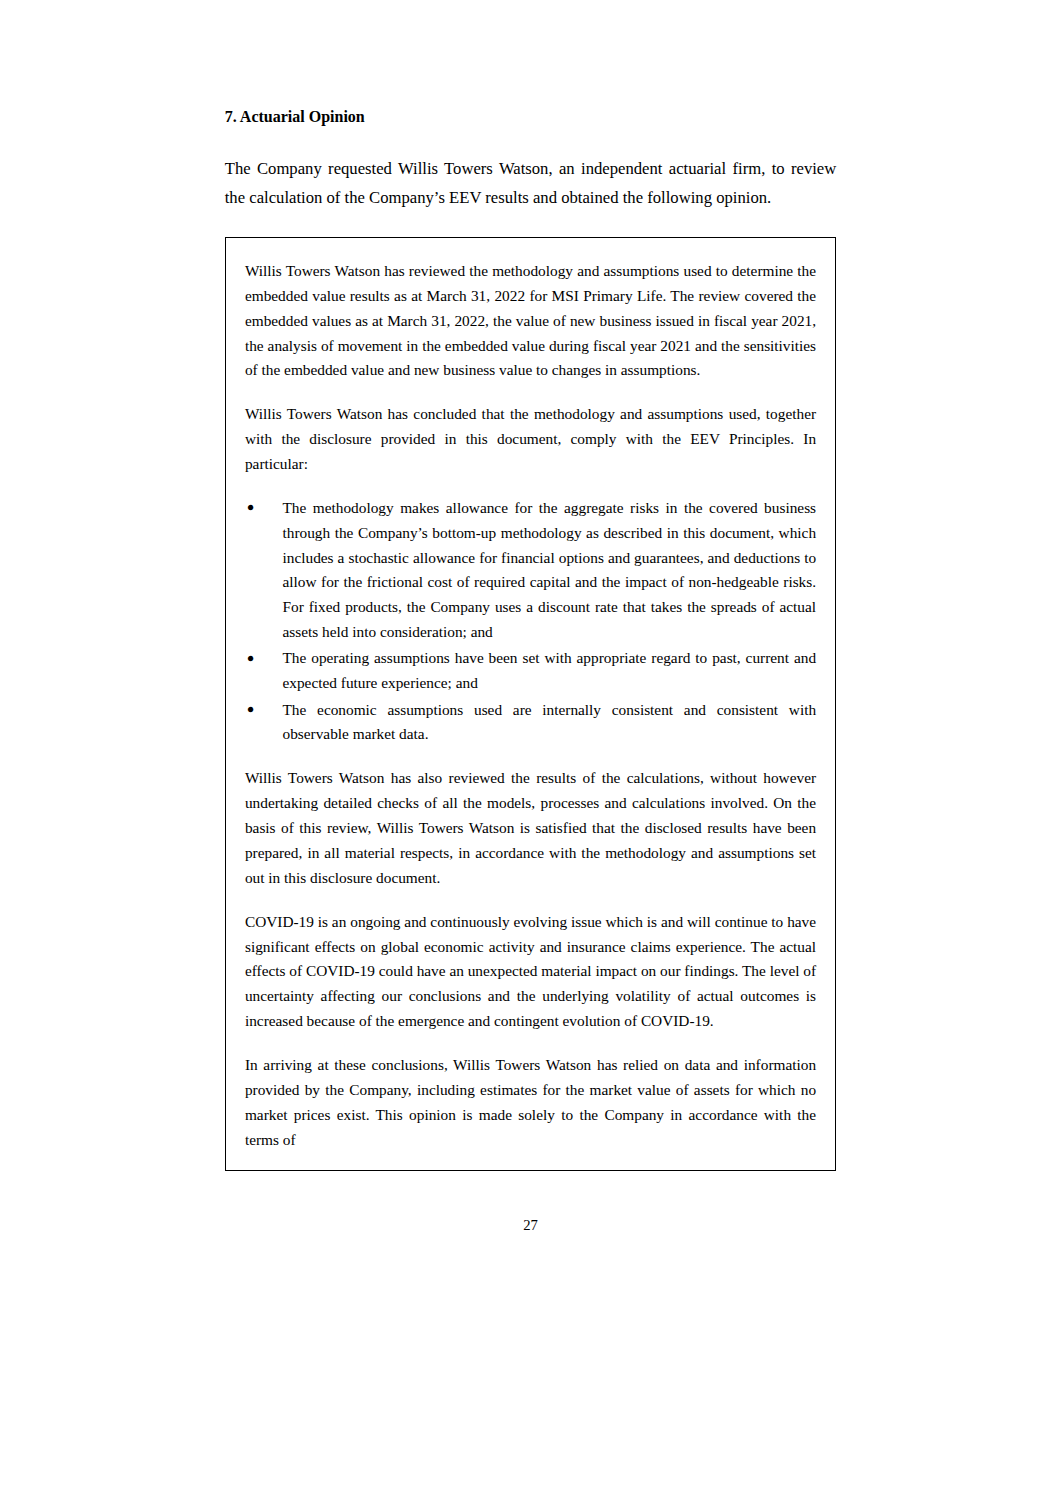7. Actuarial Opinion
The Company requested Willis Towers Watson, an independent actuarial firm, to review the calculation of the Company’s EEV results and obtained the following opinion.
Willis Towers Watson has reviewed the methodology and assumptions used to determine the embedded value results as at March 31, 2022 for MSI Primary Life. The review covered the embedded values as at March 31, 2022, the value of new business issued in fiscal year 2021, the analysis of movement in the embedded value during fiscal year 2021 and the sensitivities of the embedded value and new business value to changes in assumptions.
Willis Towers Watson has concluded that the methodology and assumptions used, together with the disclosure provided in this document, comply with the EEV Principles. In particular:
The methodology makes allowance for the aggregate risks in the covered business through the Company’s bottom-up methodology as described in this document, which includes a stochastic allowance for financial options and guarantees, and deductions to allow for the frictional cost of required capital and the impact of non-hedgeable risks. For fixed products, the Company uses a discount rate that takes the spreads of actual assets held into consideration; and
The operating assumptions have been set with appropriate regard to past, current and expected future experience; and
The economic assumptions used are internally consistent and consistent with observable market data.
Willis Towers Watson has also reviewed the results of the calculations, without however undertaking detailed checks of all the models, processes and calculations involved. On the basis of this review, Willis Towers Watson is satisfied that the disclosed results have been prepared, in all material respects, in accordance with the methodology and assumptions set out in this disclosure document.
COVID-19 is an ongoing and continuously evolving issue which is and will continue to have significant effects on global economic activity and insurance claims experience. The actual effects of COVID-19 could have an unexpected material impact on our findings. The level of uncertainty affecting our conclusions and the underlying volatility of actual outcomes is increased because of the emergence and contingent evolution of COVID-19.
In arriving at these conclusions, Willis Towers Watson has relied on data and information provided by the Company, including estimates for the market value of assets for which no market prices exist. This opinion is made solely to the Company in accordance with the terms of
27